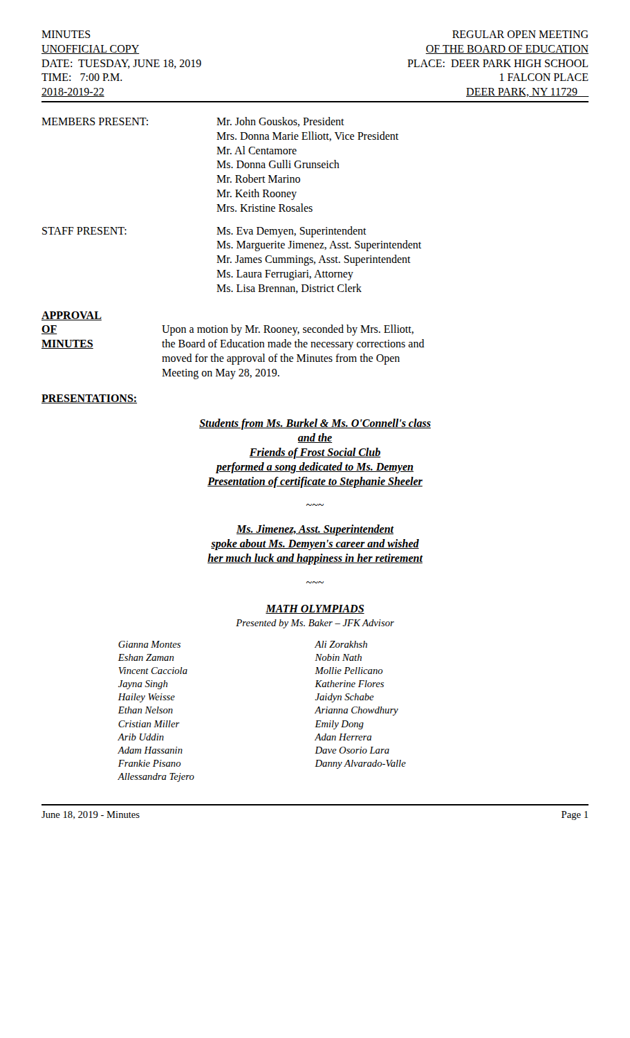| MINUTES | REGULAR OPEN MEETING |
| UNOFFICIAL COPY | OF THE BOARD OF EDUCATION |
| DATE: TUESDAY, JUNE 18, 2019 | PLACE: DEER PARK HIGH SCHOOL |
| TIME: 7:00 P.M. | 1 FALCON PLACE |
| 2018-2019-22 | DEER PARK, NY 11729__ |
| MEMBERS PRESENT: | Mr. John Gouskos, President Mrs. Donna Marie Elliott, Vice President Mr. Al Centamore Ms. Donna Gulli Grunseich Mr. Robert Marino Mr. Keith Rooney Mrs. Kristine Rosales |
| STAFF PRESENT: | Ms. Eva Demyen, Superintendent Ms. Marguerite Jimenez, Asst. Superintendent Mr. James Cummings, Asst. Superintendent Ms. Laura Ferrugiari, Attorney Ms. Lisa Brennan, District Clerk |
| APPROVAL OF MINUTES | Upon a motion by Mr. Rooney, seconded by Mrs. Elliott, the Board of Education made the necessary corrections and moved for the approval of the Minutes from the Open Meeting on May 28, 2019. |
PRESENTATIONS:
Students from Ms. Burkel & Ms. O'Connell's class
and the
Friends of Frost Social Club
performed a song dedicated to Ms. Demyen
Presentation of certificate to Stephanie Sheeler
~~~
Ms. Jimenez, Asst. Superintendent
spoke about Ms. Demyen's career and wished
her much luck and happiness in her retirement
~~~
MATH OLYMPIADS
Presented by Ms. Baker – JFK Advisor
| Gianna Montes | Ali Zorakhsh |
| Eshan Zaman | Nobin Nath |
| Vincent Cacciola | Mollie Pellicano |
| Jayna Singh | Katherine Flores |
| Hailey Weisse | Jaidyn Schabe |
| Ethan Nelson | Arianna Chowdhury |
| Cristian Miller | Emily Dong |
| Arib Uddin | Adan Herrera |
| Adam Hassanin | Dave Osorio Lara |
| Frankie Pisano | Danny Alvarado-Valle |
| Allessandra Tejero | |
| June 18, 2019 - Minutes | Page 1 |